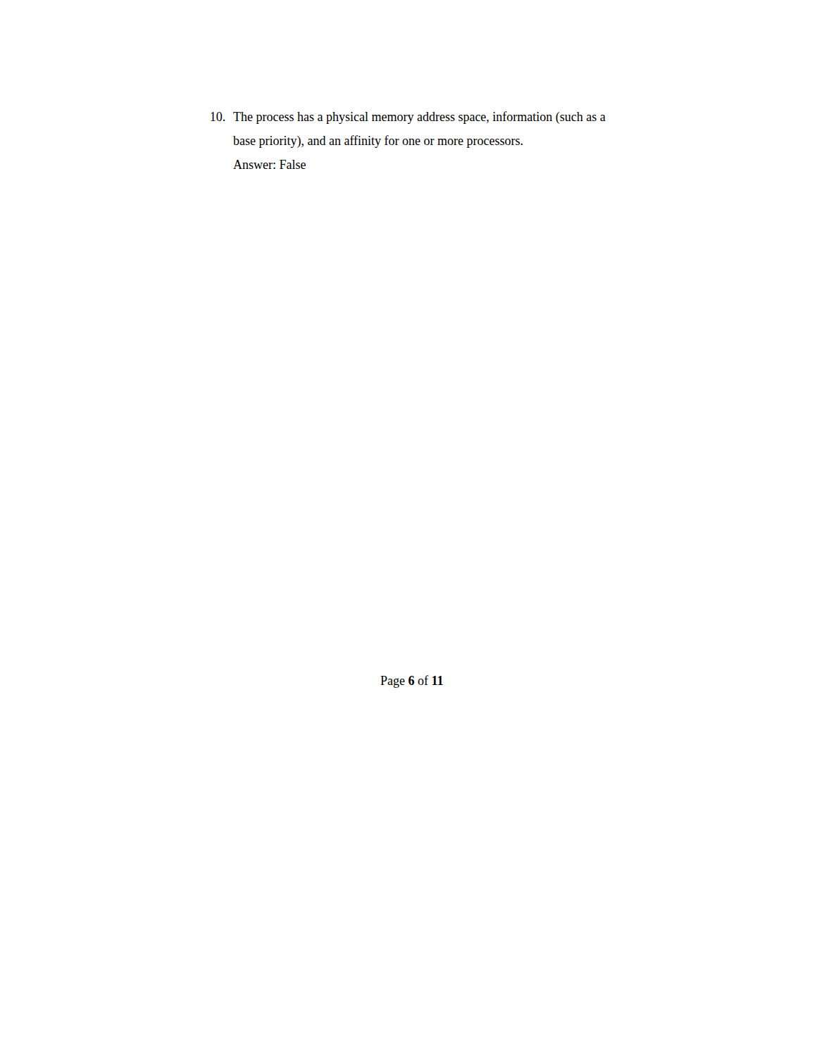The process has a physical memory address space, information (such as a base priority), and an affinity for one or more processors.
Answer: False
Page 6 of 11